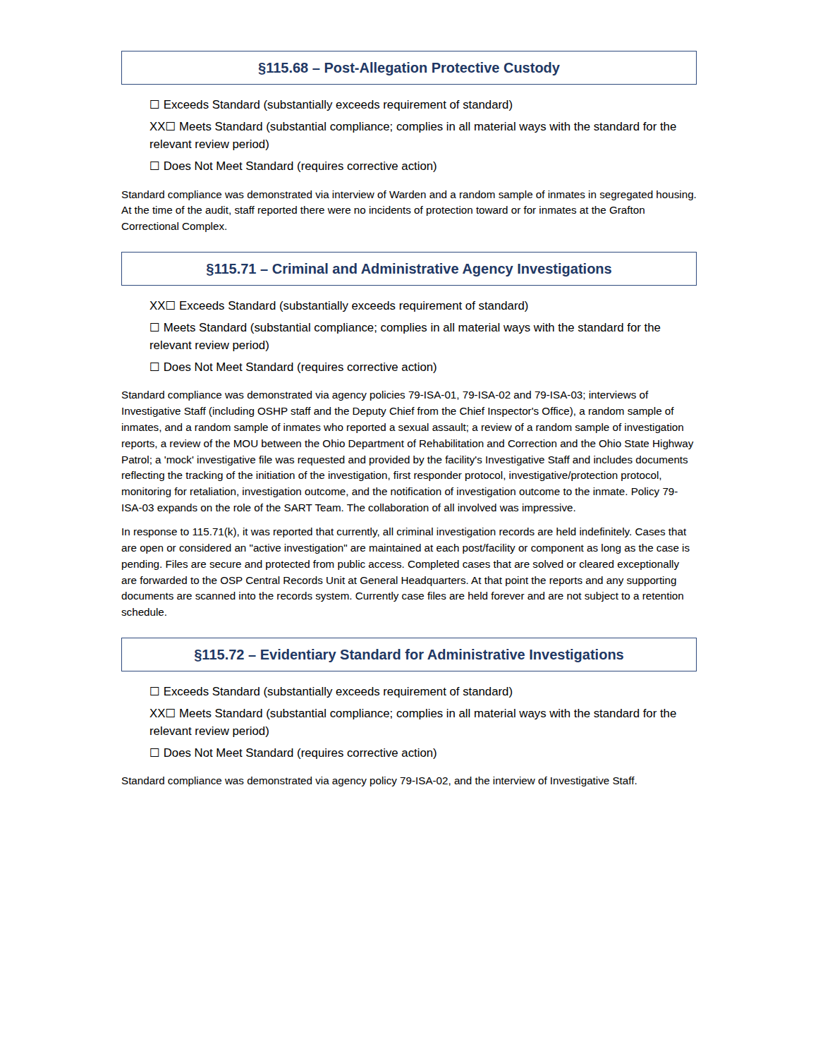§115.68 – Post-Allegation Protective Custody
☐ Exceeds Standard (substantially exceeds requirement of standard)
XX☐ Meets Standard (substantial compliance; complies in all material ways with the standard for the relevant review period)
☐ Does Not Meet Standard (requires corrective action)
Standard compliance was demonstrated via interview of Warden and a random sample of inmates in segregated housing. At the time of the audit, staff reported there were no incidents of protection toward or for inmates at the Grafton Correctional Complex.
§115.71 – Criminal and Administrative Agency Investigations
XX☐ Exceeds Standard (substantially exceeds requirement of standard)
☐ Meets Standard (substantial compliance; complies in all material ways with the standard for the relevant review period)
☐ Does Not Meet Standard (requires corrective action)
Standard compliance was demonstrated via agency policies 79-ISA-01, 79-ISA-02 and 79-ISA-03; interviews of Investigative Staff (including OSHP staff and the Deputy Chief from the Chief Inspector's Office), a random sample of inmates, and a random sample of inmates who reported a sexual assault; a review of a random sample of investigation reports, a review of the MOU between the Ohio Department of Rehabilitation and Correction and the Ohio State Highway Patrol; a 'mock' investigative file was requested and provided by the facility's Investigative Staff and includes documents reflecting the tracking of the initiation of the investigation, first responder protocol, investigative/protection protocol, monitoring for retaliation, investigation outcome, and the notification of investigation outcome to the inmate. Policy 79-ISA-03 expands on the role of the SART Team. The collaboration of all involved was impressive.
In response to 115.71(k), it was reported that currently, all criminal investigation records are held indefinitely. Cases that are open or considered an "active investigation" are maintained at each post/facility or component as long as the case is pending. Files are secure and protected from public access. Completed cases that are solved or cleared exceptionally are forwarded to the OSP Central Records Unit at General Headquarters. At that point the reports and any supporting documents are scanned into the records system. Currently case files are held forever and are not subject to a retention schedule.
§115.72 – Evidentiary Standard for Administrative Investigations
☐ Exceeds Standard (substantially exceeds requirement of standard)
XX☐ Meets Standard (substantial compliance; complies in all material ways with the standard for the relevant review period)
☐ Does Not Meet Standard (requires corrective action)
Standard compliance was demonstrated via agency policy 79-ISA-02, and the interview of Investigative Staff.